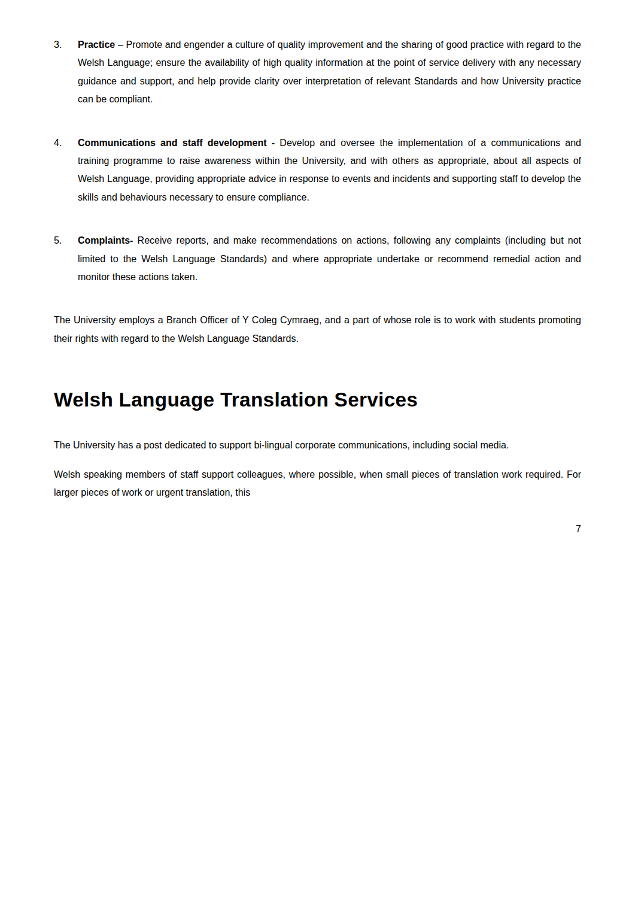Practice – Promote and engender a culture of quality improvement and the sharing of good practice with regard to the Welsh Language; ensure the availability of high quality information at the point of service delivery with any necessary guidance and support, and help provide clarity over interpretation of relevant Standards and how University practice can be compliant.
Communications and staff development - Develop and oversee the implementation of a communications and training programme to raise awareness within the University, and with others as appropriate, about all aspects of Welsh Language, providing appropriate advice in response to events and incidents and supporting staff to develop the skills and behaviours necessary to ensure compliance.
Complaints- Receive reports, and make recommendations on actions, following any complaints (including but not limited to the Welsh Language Standards) and where appropriate undertake or recommend remedial action and monitor these actions taken.
The University employs a Branch Officer of Y Coleg Cymraeg, and a part of whose role is to work with students promoting their rights with regard to the Welsh Language Standards.
Welsh Language Translation Services
The University has a post dedicated to support bi-lingual corporate communications, including social media.
Welsh speaking members of staff support colleagues, where possible, when small pieces of translation work required. For larger pieces of work or urgent translation, this
7